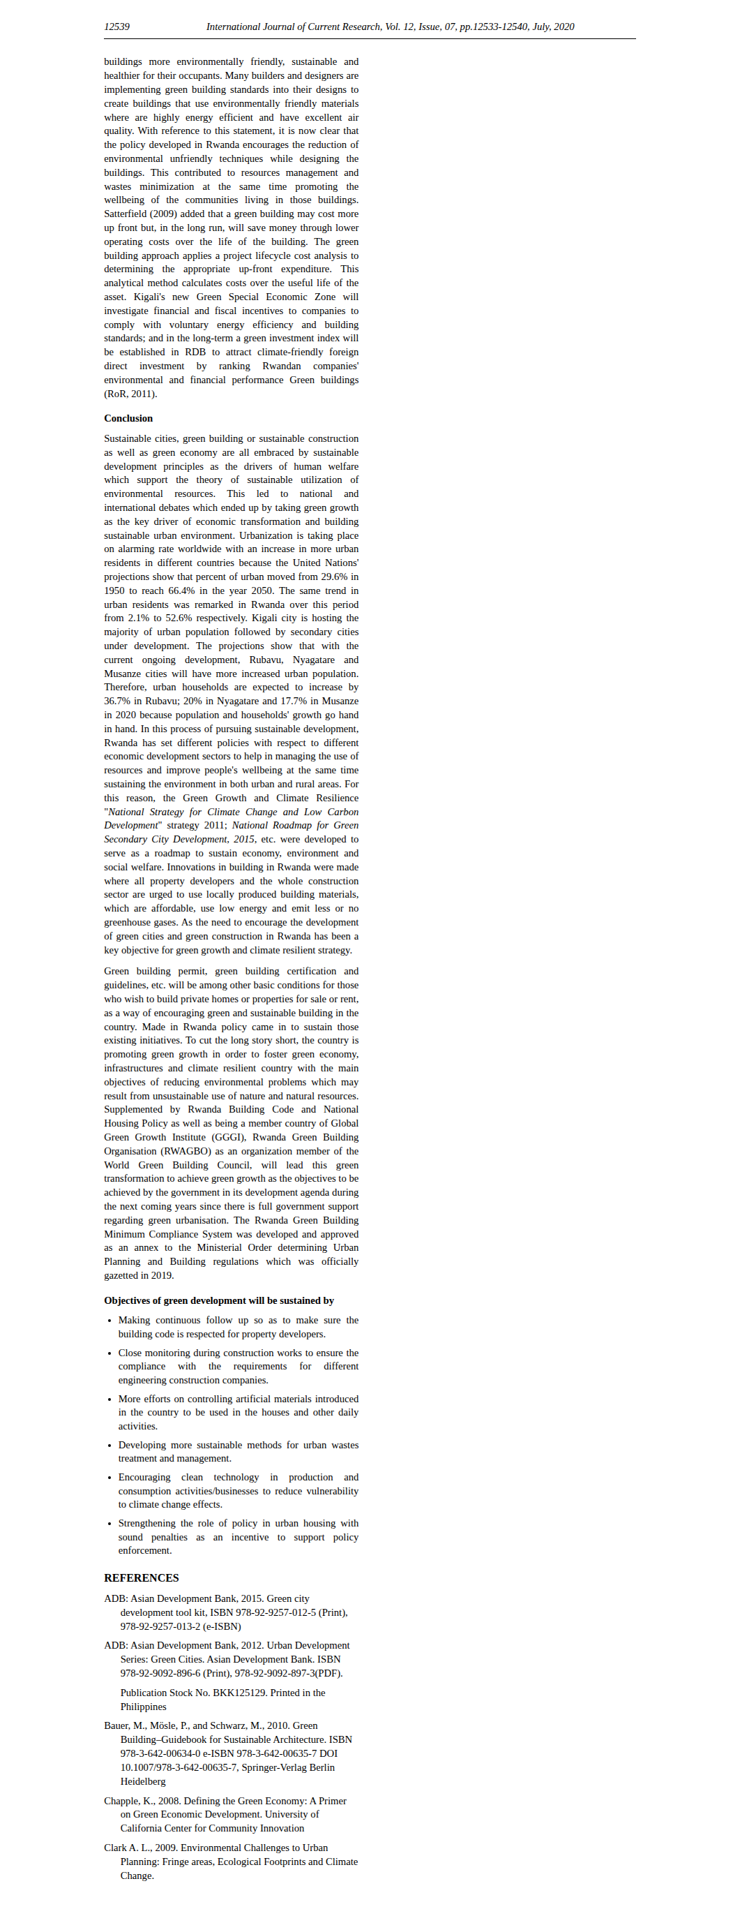12539 International Journal of Current Research, Vol. 12, Issue, 07, pp.12533-12540, July, 2020
buildings more environmentally friendly, sustainable and healthier for their occupants. Many builders and designers are implementing green building standards into their designs to create buildings that use environmentally friendly materials where are highly energy efficient and have excellent air quality. With reference to this statement, it is now clear that the policy developed in Rwanda encourages the reduction of environmental unfriendly techniques while designing the buildings. This contributed to resources management and wastes minimization at the same time promoting the wellbeing of the communities living in those buildings. Satterfield (2009) added that a green building may cost more up front but, in the long run, will save money through lower operating costs over the life of the building. The green building approach applies a project lifecycle cost analysis to determining the appropriate up-front expenditure. This analytical method calculates costs over the useful life of the asset. Kigali's new Green Special Economic Zone will investigate financial and fiscal incentives to companies to comply with voluntary energy efficiency and building standards; and in the long-term a green investment index will be established in RDB to attract climate-friendly foreign direct investment by ranking Rwandan companies' environmental and financial performance Green buildings (RoR, 2011).
Conclusion
Sustainable cities, green building or sustainable construction as well as green economy are all embraced by sustainable development principles as the drivers of human welfare which support the theory of sustainable utilization of environmental resources. This led to national and international debates which ended up by taking green growth as the key driver of economic transformation and building sustainable urban environment. Urbanization is taking place on alarming rate worldwide with an increase in more urban residents in different countries because the United Nations' projections show that percent of urban moved from 29.6% in 1950 to reach 66.4% in the year 2050. The same trend in urban residents was remarked in Rwanda over this period from 2.1% to 52.6% respectively. Kigali city is hosting the majority of urban population followed by secondary cities under development. The projections show that with the current ongoing development, Rubavu, Nyagatare and Musanze cities will have more increased urban population. Therefore, urban households are expected to increase by 36.7% in Rubavu; 20% in Nyagatare and 17.7% in Musanze in 2020 because population and households' growth go hand in hand. In this process of pursuing sustainable development, Rwanda has set different policies with respect to different economic development sectors to help in managing the use of resources and improve people's wellbeing at the same time sustaining the environment in both urban and rural areas. For this reason, the Green Growth and Climate Resilience "National Strategy for Climate Change and Low Carbon Development" strategy 2011; National Roadmap for Green Secondary City Development, 2015, etc. were developed to serve as a roadmap to sustain economy, environment and social welfare. Innovations in building in Rwanda were made where all property developers and the whole construction sector are urged to use locally produced building materials, which are affordable, use low energy and emit less or no greenhouse gases. As the need to encourage the development of green cities and green construction in Rwanda has been a key objective for green growth and climate resilient strategy.
Green building permit, green building certification and guidelines, etc. will be among other basic conditions for those who wish to build private homes or properties for sale or rent, as a way of encouraging green and sustainable building in the country. Made in Rwanda policy came in to sustain those existing initiatives. To cut the long story short, the country is promoting green growth in order to foster green economy, infrastructures and climate resilient country with the main objectives of reducing environmental problems which may result from unsustainable use of nature and natural resources. Supplemented by Rwanda Building Code and National Housing Policy as well as being a member country of Global Green Growth Institute (GGGI), Rwanda Green Building Organisation (RWAGBO) as an organization member of the World Green Building Council, will lead this green transformation to achieve green growth as the objectives to be achieved by the government in its development agenda during the next coming years since there is full government support regarding green urbanisation. The Rwanda Green Building Minimum Compliance System was developed and approved as an annex to the Ministerial Order determining Urban Planning and Building regulations which was officially gazetted in 2019.
Objectives of green development will be sustained by
Making continuous follow up so as to make sure the building code is respected for property developers.
Close monitoring during construction works to ensure the compliance with the requirements for different engineering construction companies.
More efforts on controlling artificial materials introduced in the country to be used in the houses and other daily activities.
Developing more sustainable methods for urban wastes treatment and management.
Encouraging clean technology in production and consumption activities/businesses to reduce vulnerability to climate change effects.
Strengthening the role of policy in urban housing with sound penalties as an incentive to support policy enforcement.
REFERENCES
ADB: Asian Development Bank, 2015. Green city development tool kit, ISBN 978-92-9257-012-5 (Print), 978-92-9257-013-2 (e-ISBN)
ADB: Asian Development Bank, 2012. Urban Development Series: Green Cities. Asian Development Bank. ISBN 978-92-9092-896-6 (Print), 978-92-9092-897-3(PDF).
Publication Stock No. BKK125129. Printed in the Philippines
Bauer, M., Mösle, P., and Schwarz, M., 2010. Green Building–Guidebook for Sustainable Architecture. ISBN 978-3-642-00634-0 e-ISBN 978-3-642-00635-7 DOI 10.1007/978-3-642-00635-7, Springer-Verlag Berlin Heidelberg
Chapple, K., 2008. Defining the Green Economy: A Primer on Green Economic Development. University of California Center for Community Innovation
Clark A. L., 2009. Environmental Challenges to Urban Planning: Fringe areas, Ecological Footprints and Climate Change.